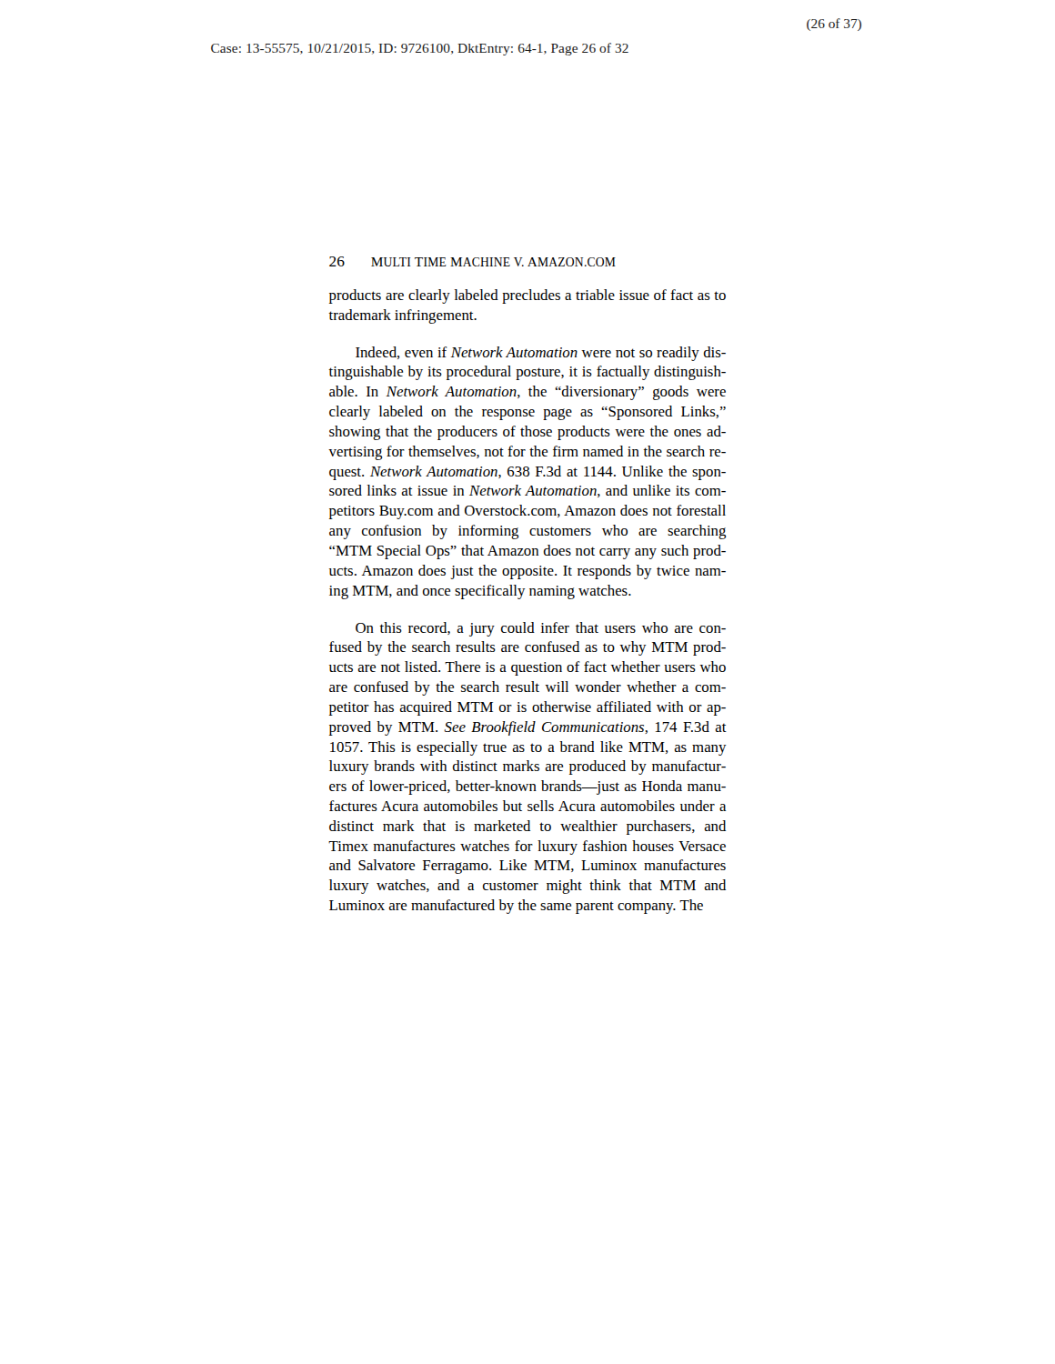(26 of 37)
Case: 13-55575, 10/21/2015, ID: 9726100, DktEntry: 64-1, Page 26 of 32
26 MULTI TIME MACHINE V. AMAZON.COM
products are clearly labeled precludes a triable issue of fact as to trademark infringement.
Indeed, even if Network Automation were not so readily distinguishable by its procedural posture, it is factually distinguishable. In Network Automation, the “diversionary” goods were clearly labeled on the response page as “Sponsored Links,” showing that the producers of those products were the ones advertising for themselves, not for the firm named in the search request. Network Automation, 638 F.3d at 1144. Unlike the sponsored links at issue in Network Automation, and unlike its competitors Buy.com and Overstock.com, Amazon does not forestall any confusion by informing customers who are searching “MTM Special Ops” that Amazon does not carry any such products. Amazon does just the opposite. It responds by twice naming MTM, and once specifically naming watches.
On this record, a jury could infer that users who are confused by the search results are confused as to why MTM products are not listed. There is a question of fact whether users who are confused by the search result will wonder whether a competitor has acquired MTM or is otherwise affiliated with or approved by MTM. See Brookfield Communications, 174 F.3d at 1057. This is especially true as to a brand like MTM, as many luxury brands with distinct marks are produced by manufacturers of lower-priced, better-known brands—just as Honda manufactures Acura automobiles but sells Acura automobiles under a distinct mark that is marketed to wealthier purchasers, and Timex manufactures watches for luxury fashion houses Versace and Salvatore Ferragamo. Like MTM, Luminox manufactures luxury watches, and a customer might think that MTM and Luminox are manufactured by the same parent company. The